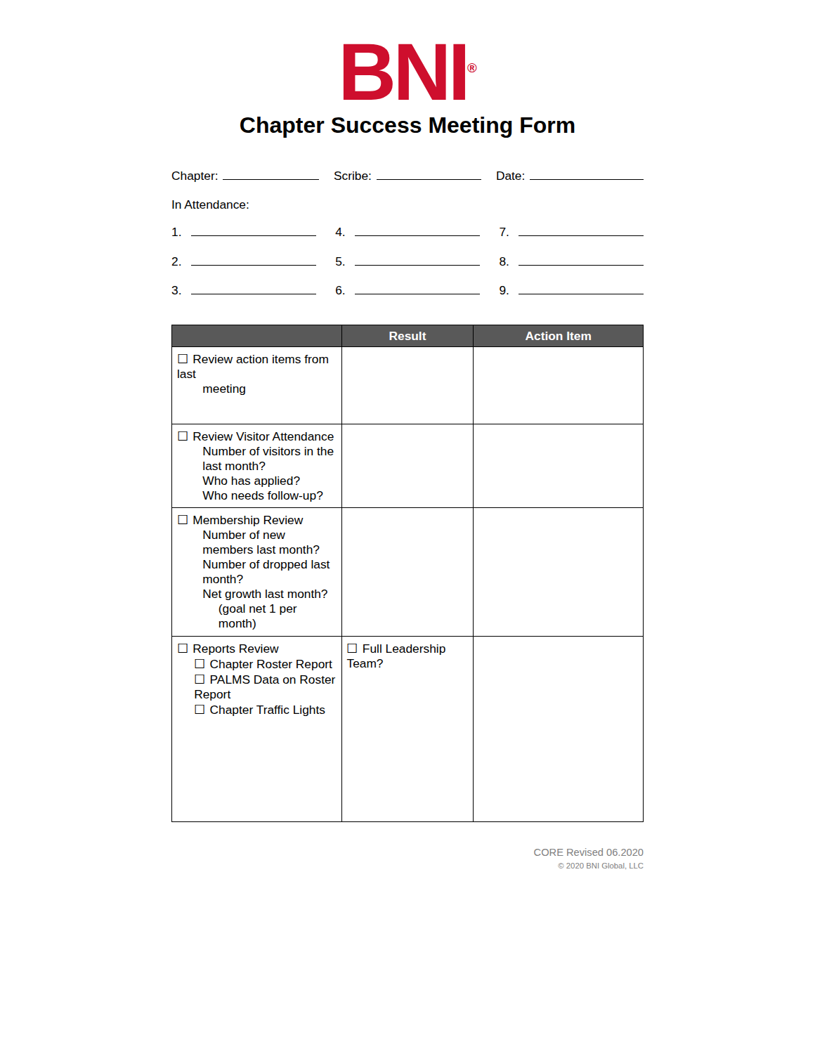BNI®
Chapter Success Meeting Form
Chapter:
Scribe:
Date:
In Attendance:
1.
4.
7.
2.
5.
8.
3.
6.
9.
| | Result | Action Item |
| --- | --- | --- |
| Review action items from last meeting | | |
| Review Visitor Attendance Number of visitors in the last month? Who has applied? Who needs follow-up? | | |
| Membership Review Number of new members last month? Number of dropped last month? Net growth last month? (goal net 1 per month) | | |
| Reports Review Chapter Roster Report PALMS Data on Roster Report Chapter Traffic Lights | Full Leadership Team? | |
CORE Revised 06.2020
© 2020 BNI Global, LLC